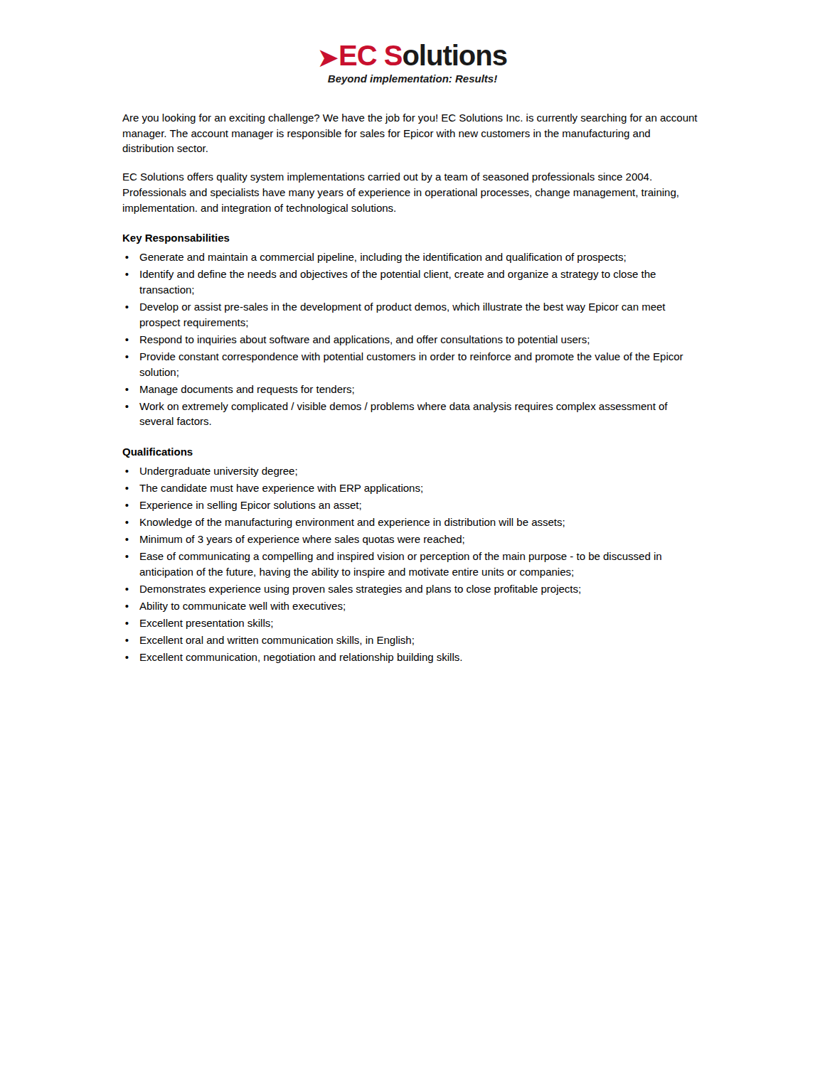➤EC Solutions
Beyond implementation: Results!
Are you looking for an exciting challenge? We have the job for you! EC Solutions Inc. is currently searching for an account manager. The account manager is responsible for sales for Epicor with new customers in the manufacturing and distribution sector.
EC Solutions offers quality system implementations carried out by a team of seasoned professionals since 2004. Professionals and specialists have many years of experience in operational processes, change management, training, implementation. and integration of technological solutions.
Key Responsabilities
Generate and maintain a commercial pipeline, including the identification and qualification of prospects;
Identify and define the needs and objectives of the potential client, create and organize a strategy to close the transaction;
Develop or assist pre-sales in the development of product demos, which illustrate the best way Epicor can meet prospect requirements;
Respond to inquiries about software and applications, and offer consultations to potential users;
Provide constant correspondence with potential customers in order to reinforce and promote the value of the Epicor solution;
Manage documents and requests for tenders;
Work on extremely complicated / visible demos / problems where data analysis requires complex assessment of several factors.
Qualifications
Undergraduate university degree;
The candidate must have experience with ERP applications;
Experience in selling Epicor solutions an asset;
Knowledge of the manufacturing environment and experience in distribution will be assets;
Minimum of 3 years of experience where sales quotas were reached;
Ease of communicating a compelling and inspired vision or perception of the main purpose - to be discussed in anticipation of the future, having the ability to inspire and motivate entire units or companies;
Demonstrates experience using proven sales strategies and plans to close profitable projects;
Ability to communicate well with executives;
Excellent presentation skills;
Excellent oral and written communication skills, in English;
Excellent communication, negotiation and relationship building skills.